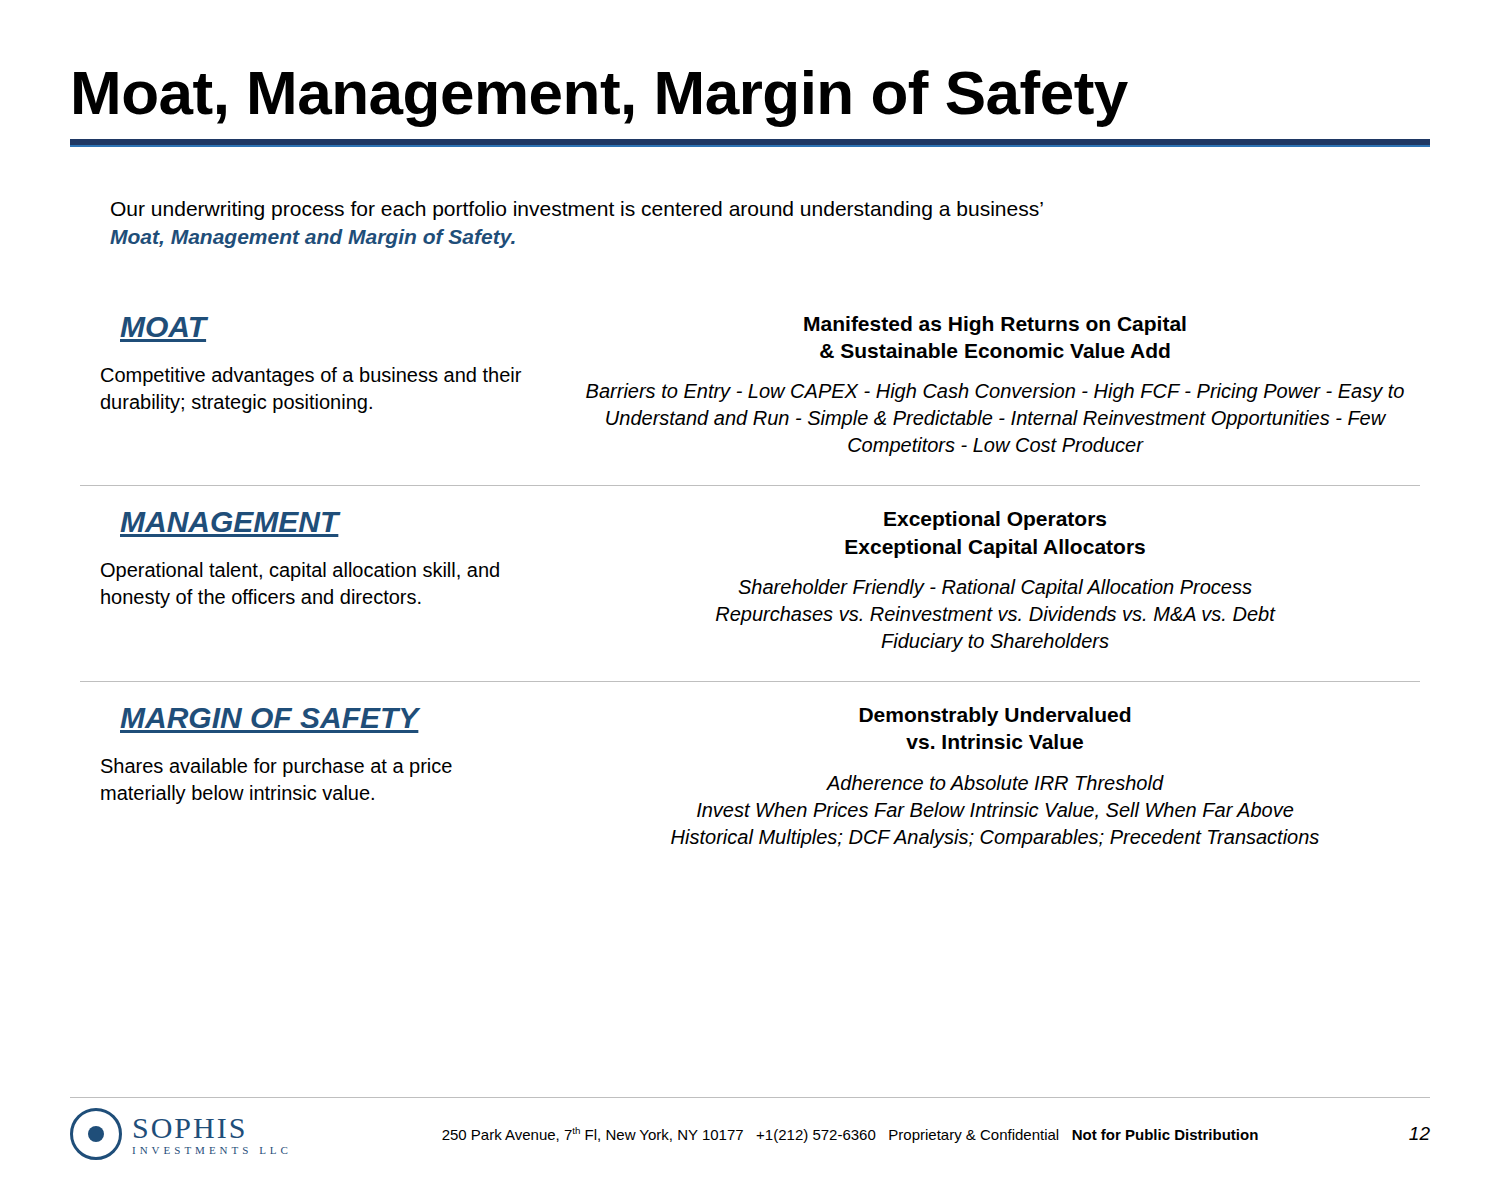Moat, Management, Margin of Safety
Our underwriting process for each portfolio investment is centered around understanding a business’
Moat, Management and Margin of Safety.
| MOAT Competitive advantages of a business and their durability; strategic positioning. | Manifested as High Returns on Capital & Sustainable Economic Value Add Barriers to Entry - Low CAPEX - High Cash Conversion - High FCF - Pricing Power - Easy to Understand and Run - Simple & Predictable - Internal Reinvestment Opportunities - Few Competitors - Low Cost Producer |
| MANAGEMENT Operational talent, capital allocation skill, and honesty of the officers and directors. | Exceptional Operators Exceptional Capital Allocators Shareholder Friendly - Rational Capital Allocation Process Repurchases vs. Reinvestment vs. Dividends vs. M&A vs. Debt Fiduciary to Shareholders |
| MARGIN OF SAFETY Shares available for purchase at a price materially below intrinsic value. | Demonstrably Undervalued vs. Intrinsic Value Adherence to Absolute IRR Threshold Invest When Prices Far Below Intrinsic Value, Sell When Far Above Historical Multiples; DCF Analysis; Comparables; Precedent Transactions |
SOPHIS
INVESTMENTS LLC
250 Park Avenue, 7th Fl, New York, NY 10177 +1(212) 572-6360 Proprietary & Confidential Not for Public Distribution
12